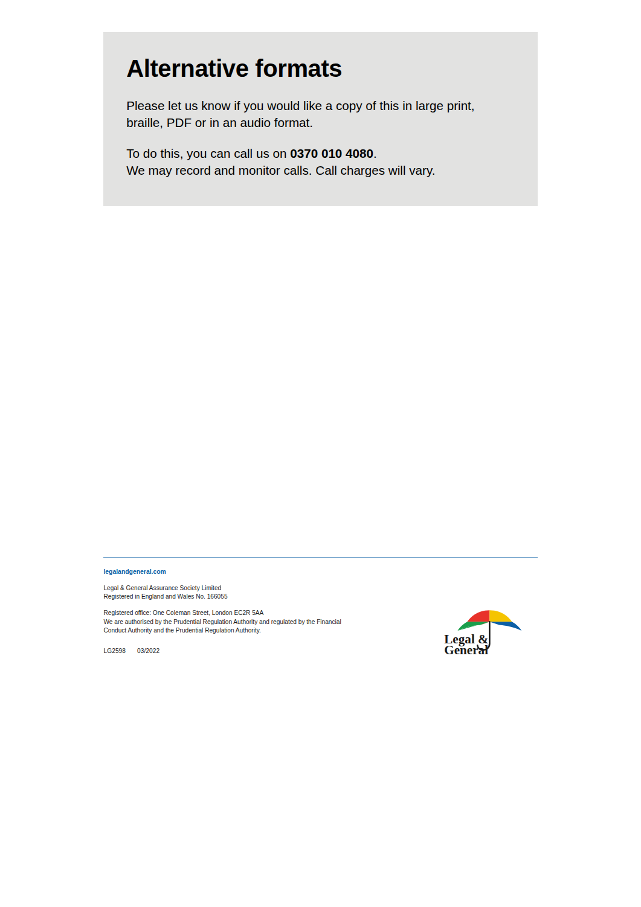Alternative formats
Please let us know if you would like a copy of this in large print, braille, PDF or in an audio format.
To do this, you can call us on 0370 010 4080.
We may record and monitor calls. Call charges will vary.
legalandgeneral.com
Legal & General Assurance Society Limited
Registered in England and Wales No. 166055
Registered office: One Coleman Street, London EC2R 5AA
We are authorised by the Prudential Regulation Authority and regulated by the Financial
Conduct Authority and the Prudential Regulation Authority.
LG259803/2022
Legal & General Legal & General